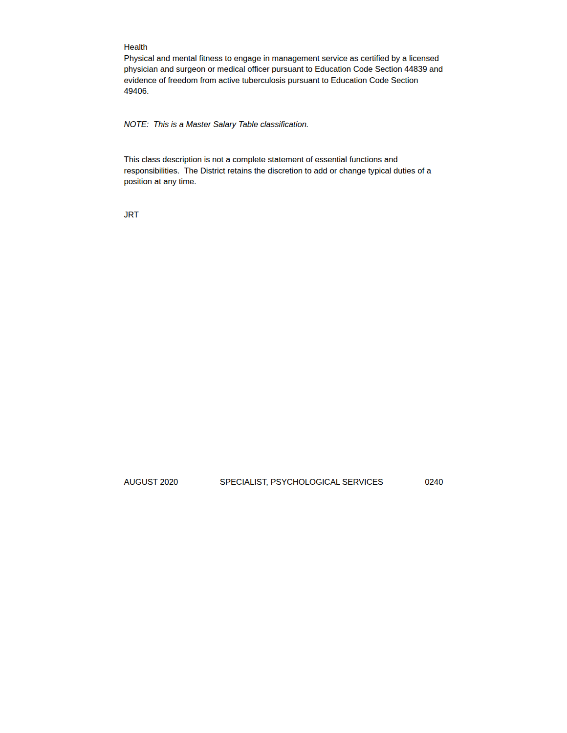Health
Physical and mental fitness to engage in management service as certified by a licensed physician and surgeon or medical officer pursuant to Education Code Section 44839 and evidence of freedom from active tuberculosis pursuant to Education Code Section 49406.
NOTE: This is a Master Salary Table classification.
This class description is not a complete statement of essential functions and responsibilities. The District retains the discretion to add or change typical duties of a position at any time.
JRT
AUGUST 2020
SPECIALIST, PSYCHOLOGICAL SERVICES
0240